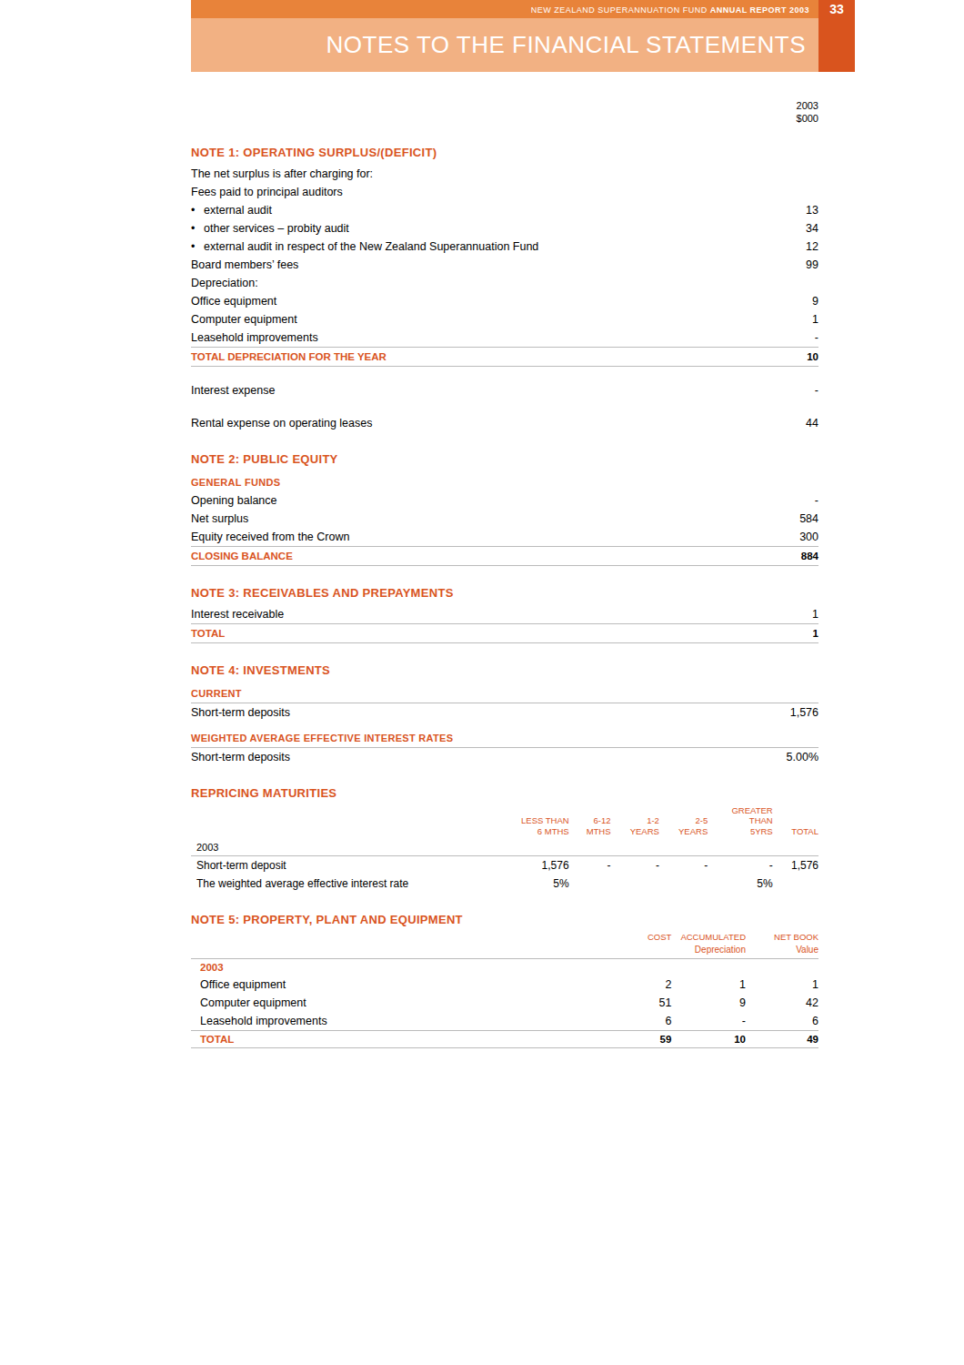NEW ZEALAND SUPERANNUATION FUND ANNUAL REPORT 2003
33
Notes to the Financial Statements
2003
$000
Note 1: Operating Surplus/(Deficit)
| The net surplus is after charging for: | |
| Fees paid to principal auditors | |
| external audit | 13 |
| other services – probity audit | 34 |
| external audit in respect of the New Zealand Superannuation Fund | 12 |
| Board members’ fees | 99 |
| Depreciation: | |
| Office equipment | 9 |
| Computer equipment | 1 |
| Leasehold improvements | - |
| Total depreciation for the year | 10 |
| Interest expense | - |
| Rental expense on operating leases | 44 |
Note 2: Public Equity
General Funds
| Opening balance | - |
| Net surplus | 584 |
| Equity received from the Crown | 300 |
| Closing balance | 884 |
Note 3: Receivables and Prepayments
| Interest receivable | 1 |
| Total | 1 |
Note 4: Investments
Current
| Short-term deposits | 1,576 |
Weighted Average Effective Interest Rates
| Short-term deposits | 5.00% |
Repricing Maturities
| | Less than 6 mths | 6-12 mths | 1-2 years | 2-5 years | Greater than 5yrs | Total |
| --- | --- | --- | --- | --- | --- | --- |
| 2003 | | | | | | |
| Short-term deposit | 1,576 | - | - | - | - | 1,576 |
| The weighted average effective interest rate | 5% | | | | 5% | |
Note 5: Property, Plant and Equipment
| | Cost | Accumulated | Net Book |
| --- | --- | --- | --- |
| | | Depreciation | Value |
| 2003 | | | |
| Office equipment | 2 | 1 | 1 |
| Computer equipment | 51 | 9 | 42 |
| Leasehold improvements | 6 | - | 6 |
| Total | 59 | 10 | 49 |